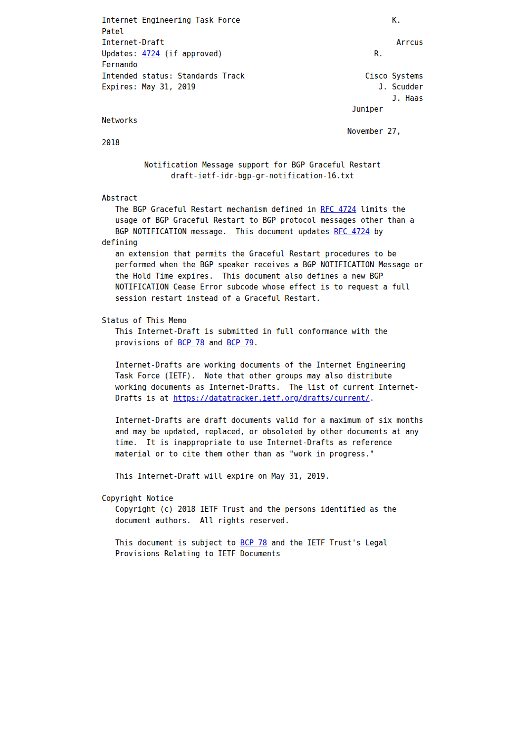Internet Engineering Task Force                                  K. Patel
Internet-Draft                                                    Arrcus
Updates: 4724 (if approved)                                  R. Fernando
Intended status: Standards Track                           Cisco Systems
Expires: May 31, 2019                                         J. Scudder
                                                                 J. Haas
                                                        Juniper Networks
                                                       November 27, 2018
Notification Message support for BGP Graceful Restart
draft-ietf-idr-bgp-gr-notification-16.txt
Abstract
   The BGP Graceful Restart mechanism defined in RFC 4724 limits the
   usage of BGP Graceful Restart to BGP protocol messages other than a
   BGP NOTIFICATION message.  This document updates RFC 4724 by defining
   an extension that permits the Graceful Restart procedures to be
   performed when the BGP speaker receives a BGP NOTIFICATION Message or
   the Hold Time expires.  This document also defines a new BGP
   NOTIFICATION Cease Error subcode whose effect is to request a full
   session restart instead of a Graceful Restart.
Status of This Memo
   This Internet-Draft is submitted in full conformance with the
   provisions of BCP 78 and BCP 79.

   Internet-Drafts are working documents of the Internet Engineering
   Task Force (IETF).  Note that other groups may also distribute
   working documents as Internet-Drafts.  The list of current Internet-
   Drafts is at https://datatracker.ietf.org/drafts/current/.

   Internet-Drafts are draft documents valid for a maximum of six months
   and may be updated, replaced, or obsoleted by other documents at any
   time.  It is inappropriate to use Internet-Drafts as reference
   material or to cite them other than as "work in progress."

   This Internet-Draft will expire on May 31, 2019.
Copyright Notice
   Copyright (c) 2018 IETF Trust and the persons identified as the
   document authors.  All rights reserved.

   This document is subject to BCP 78 and the IETF Trust's Legal
   Provisions Relating to IETF Documents